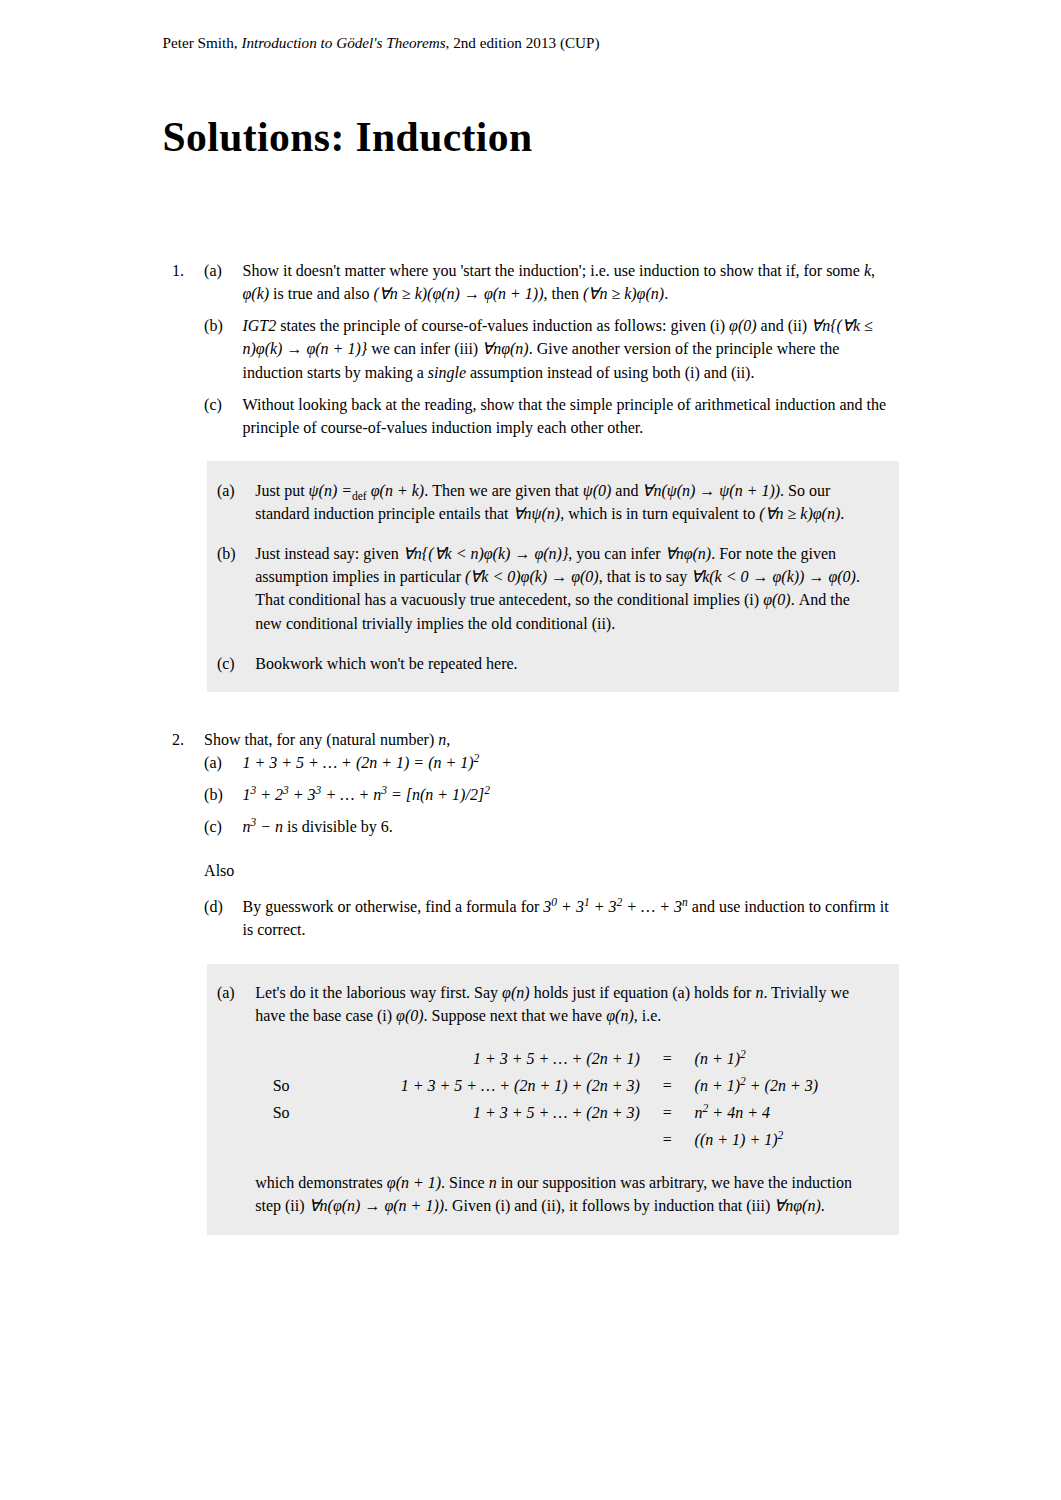Peter Smith, Introduction to Gödel's Theorems, 2nd edition 2013 (CUP)
Solutions: Induction
Show it doesn't matter where you 'start the induction'; i.e. use induction to show that if, for some k, φ(k) is true and also (∀n ≥ k)(φ(n) → φ(n + 1)), then (∀n ≥ k)φ(n).
IGT2 states the principle of course-of-values induction as follows: given (i) φ(0) and (ii) ∀n{(∀k ≤ n)φ(k) → φ(n + 1)} we can infer (iii) ∀nφ(n). Give another version of the principle where the induction starts by making a single assumption instead of using both (i) and (ii).
Without looking back at the reading, show that the simple principle of arithmetical induction and the principle of course-of-values induction imply each other other.
Just put ψ(n) =def φ(n + k). Then we are given that ψ(0) and ∀n(ψ(n) → ψ(n + 1)). So our standard induction principle entails that ∀nψ(n), which is in turn equivalent to (∀n ≥ k)φ(n).
Just instead say: given ∀n{(∀k < n)φ(k) → φ(n)}, you can infer ∀nφ(n). For note the given assumption implies in particular (∀k < 0)φ(k) → φ(0), that is to say ∀k(k < 0 → φ(k)) → φ(0). That conditional has a vacuously true antecedent, so the conditional implies (i) φ(0). And the new conditional trivially implies the old conditional (ii).
Bookwork which won't be repeated here.
Show that, for any (natural number) n,
1 + 3 + 5 + … + (2n + 1) = (n + 1)2
13 + 23 + 33 + … + n3 = [n(n + 1)/2]2
n3 − n is divisible by 6.
Also
By guesswork or otherwise, find a formula for 30 + 31 + 32 + … + 3n and use induction to confirm it is correct.
Let's do it the laborious way first. Say φ(n) holds just if equation (a) holds for n. Trivially we have the base case (i) φ(0). Suppose next that we have φ(n), i.e.
| | 1 + 3 + 5 + … + (2n + 1) | = | (n + 1) 2 |
| So | 1 + 3 + 5 + … + (2n + 1) + (2n + 3) | = | (n + 1) 2 + (2n + 3) |
| So | 1 + 3 + 5 + … + (2n + 3) | = | n 2 + 4n + 4 |
| | | = | ((n + 1) + 1) 2 |
which demonstrates φ(n + 1). Since n in our supposition was arbitrary, we have the induction step (ii) ∀n(φ(n) → φ(n + 1)). Given (i) and (ii), it follows by induction that (iii) ∀nφ(n).